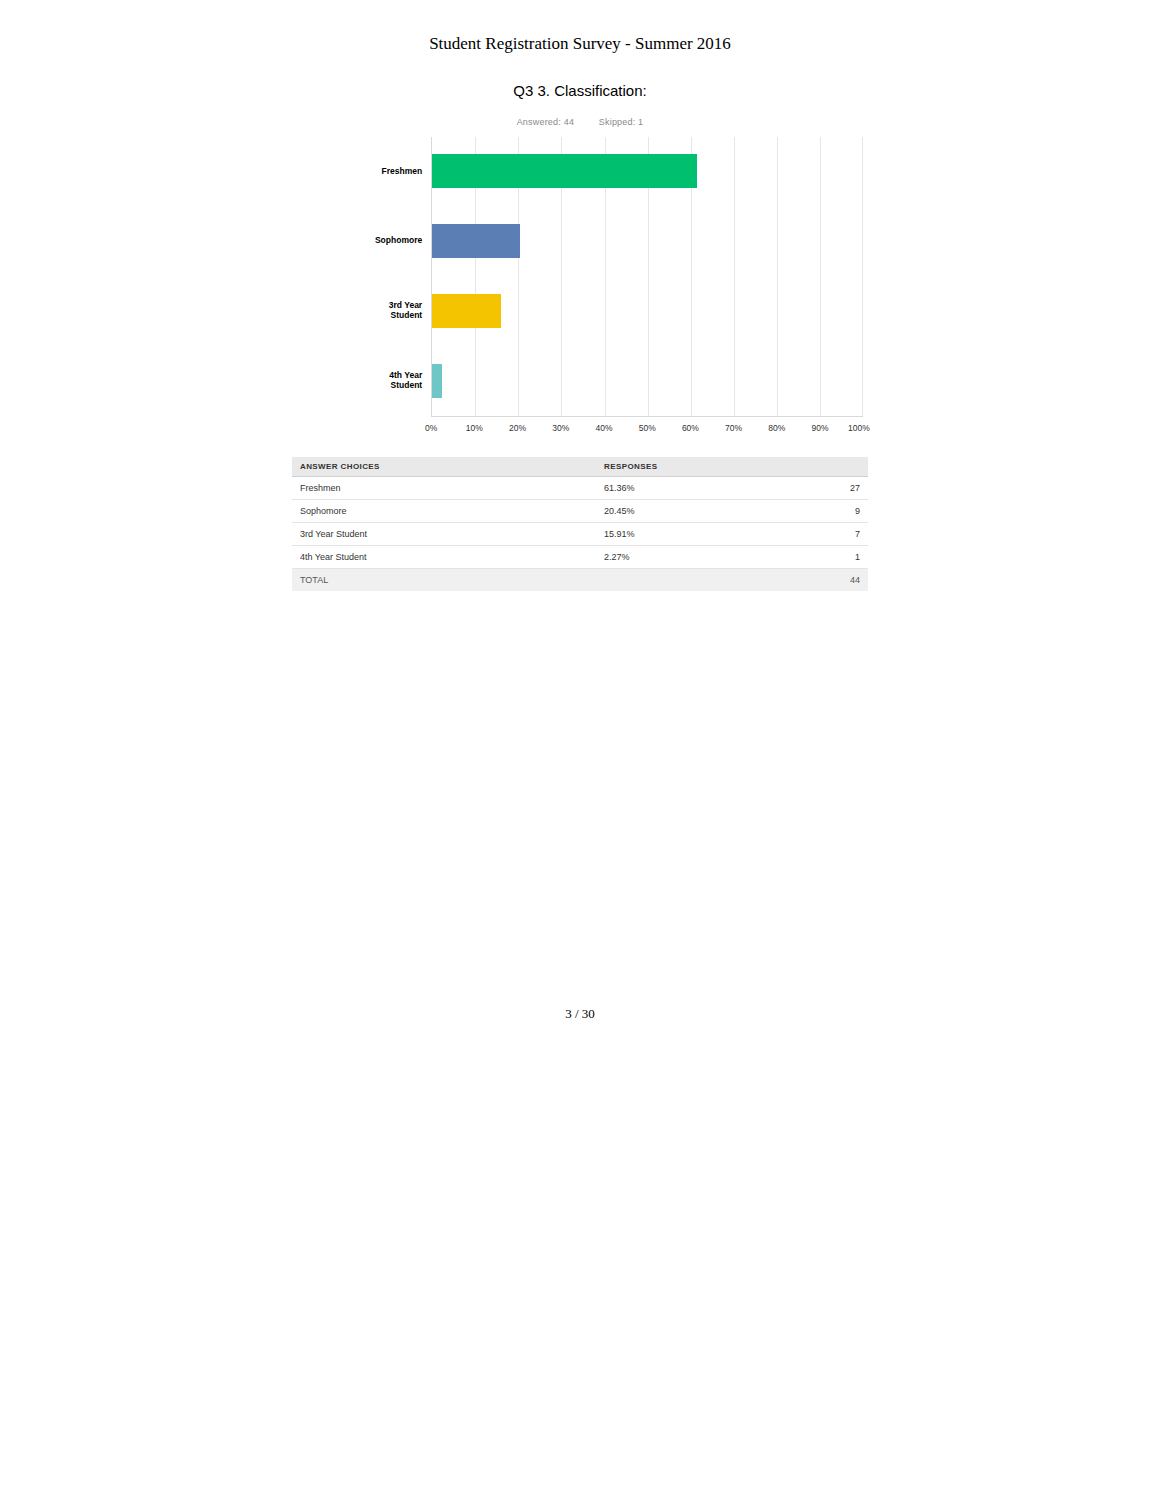Student Registration Survey - Summer 2016
Q3 3. Classification:
Answered: 44 Skipped: 1
Freshmen
Sophomore
3rd Year
Student
4th Year
Student
0% 10% 20% 30% 40% 50% 60% 70% 80% 90% 100%
| ANSWER CHOICES | RESPONSES |
| --- | --- |
| Freshmen | 61.36% | 27 |
| Sophomore | 20.45% | 9 |
| 3rd Year Student | 15.91% | 7 |
| 4th Year Student | 2.27% | 1 |
| TOTAL | | 44 |
3 / 30